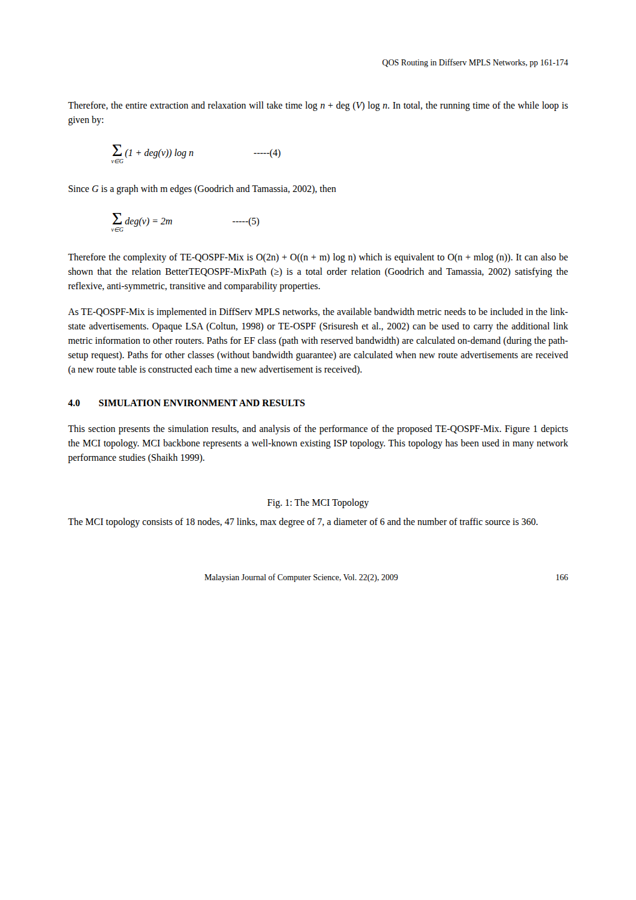QOS Routing in Diffserv MPLS Networks, pp 161-174
Therefore, the entire extraction and relaxation will take time log n + deg (V) log n. In total, the running time of the while loop is given by:
Σv∈G(1 + deg(v)) log n -----(4)
Since G is a graph with m edges (Goodrich and Tamassia, 2002), then
Σv∈Gdeg(v) = 2m -----(5)
Therefore the complexity of TE-QOSPF-Mix is O(2n) + O((n + m) log n) which is equivalent to O(n + mlog (n)). It can also be shown that the relation BetterTEQOSPF-MixPath (≥) is a total order relation (Goodrich and Tamassia, 2002) satisfying the reflexive, anti-symmetric, transitive and comparability properties.
As TE-QOSPF-Mix is implemented in DiffServ MPLS networks, the available bandwidth metric needs to be included in the link-state advertisements. Opaque LSA (Coltun, 1998) or TE-OSPF (Srisuresh et al., 2002) can be used to carry the additional link metric information to other routers. Paths for EF class (path with reserved bandwidth) are calculated on-demand (during the path-setup request). Paths for other classes (without bandwidth guarantee) are calculated when new route advertisements are received (a new route table is constructed each time a new advertisement is received).
4.0 SIMULATION ENVIRONMENT AND RESULTS
This section presents the simulation results, and analysis of the performance of the proposed TE-QOSPF-Mix. Figure 1 depicts the MCI topology. MCI backbone represents a well-known existing ISP topology. This topology has been used in many network performance studies (Shaikh 1999).
Fig. 1: The MCI Topology
The MCI topology consists of 18 nodes, 47 links, max degree of 7, a diameter of 6 and the number of traffic source is 360.
Malaysian Journal of Computer Science, Vol. 22(2), 2009 166